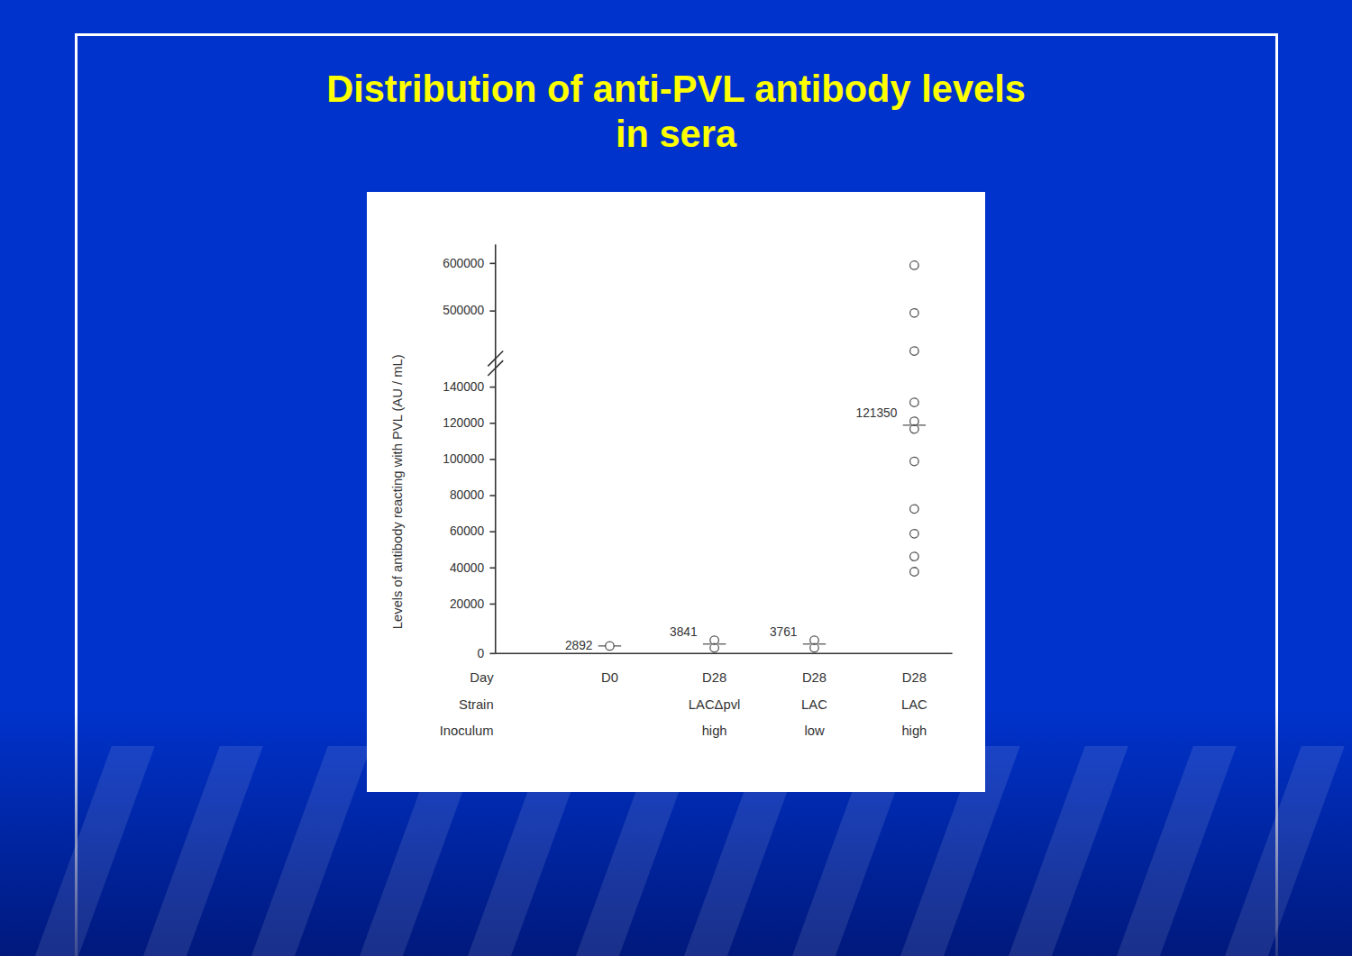Distribution of anti-PVL antibody levels
in sera
Levels of antibody reacting with PVL (AU / mL) 600000 500000 140000 120000 100000 80000 60000 40000 20000 0 2892 3841 3761 121350 Day Strain Inoculum D0 D28 LACΔpvl high D28 LAC low D28 LAC high